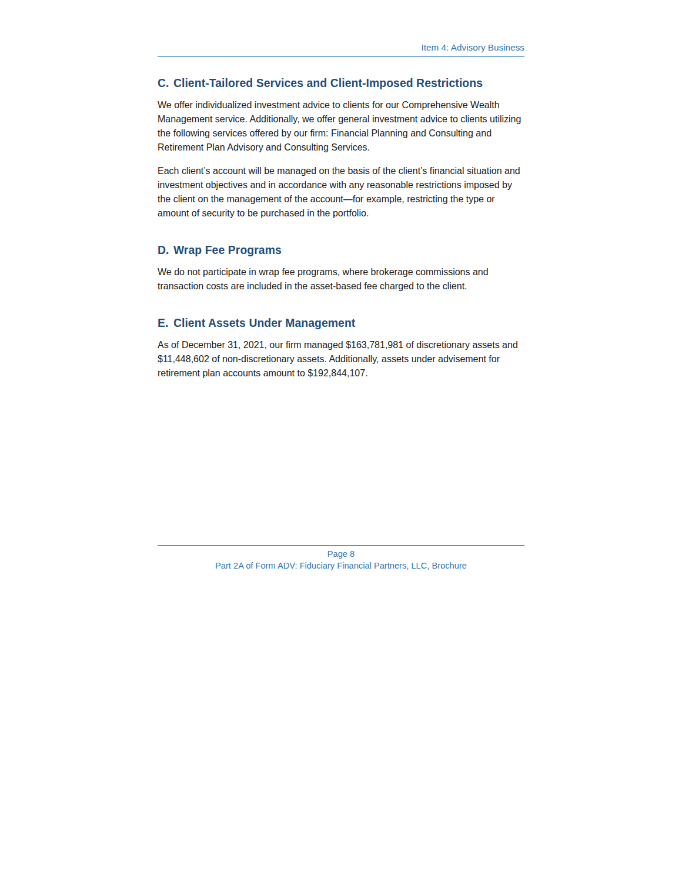Item 4: Advisory Business
C. Client-Tailored Services and Client-Imposed Restrictions
We offer individualized investment advice to clients for our Comprehensive Wealth Management service. Additionally, we offer general investment advice to clients utilizing the following services offered by our firm: Financial Planning and Consulting and Retirement Plan Advisory and Consulting Services.
Each client’s account will be managed on the basis of the client’s financial situation and investment objectives and in accordance with any reasonable restrictions imposed by the client on the management of the account—for example, restricting the type or amount of security to be purchased in the portfolio.
D. Wrap Fee Programs
We do not participate in wrap fee programs, where brokerage commissions and transaction costs are included in the asset-based fee charged to the client.
E. Client Assets Under Management
As of December 31, 2021, our firm managed $163,781,981 of discretionary assets and $11,448,602 of non-discretionary assets. Additionally, assets under advisement for retirement plan accounts amount to $192,844,107.
Page 8
Part 2A of Form ADV: Fiduciary Financial Partners, LLC, Brochure